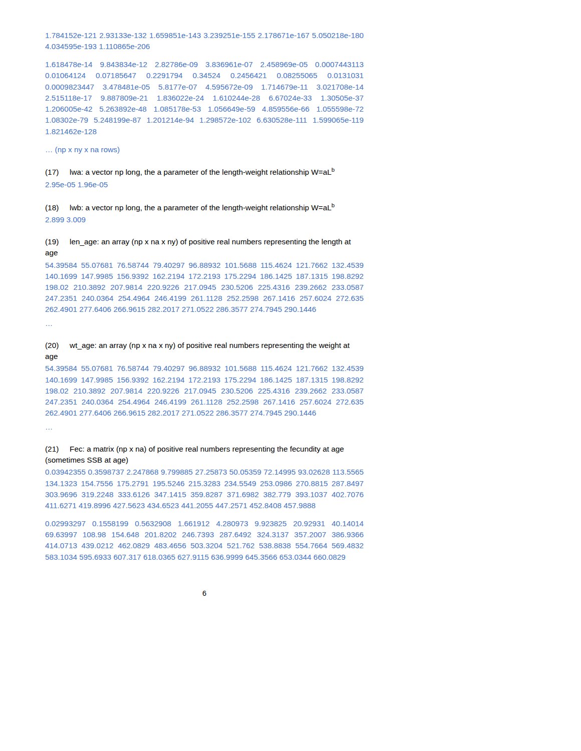1.784152e-121 2.93133e-132 1.659851e-143 3.239251e-155 2.178671e-167 5.050218e-180 4.034595e-193 1.110865e-206
1.618478e-14 9.843834e-12 2.82786e-09 3.836961e-07 2.458969e-05 0.0007443113 0.01064124 0.07185647 0.2291794 0.34524 0.2456421 0.08255065 0.0131031 0.0009823447 3.478481e-05 5.8177e-07 4.595672e-09 1.714679e-11 3.021708e-14 2.515118e-17 9.887809e-21 1.836022e-24 1.610244e-28 6.67024e-33 1.30505e-37 1.206005e-42 5.263892e-48 1.085178e-53 1.056649e-59 4.859556e-66 1.055598e-72 1.08302e-79 5.248199e-87 1.201214e-94 1.298572e-102 6.630528e-111 1.599065e-119 1.821462e-128
… (np x ny x na rows)
(17) lwa: a vector np long, the a parameter of the length-weight relationship W=aLb
2.95e-05 1.96e-05
(18) lwb: a vector np long, the a parameter of the length-weight relationship W=aLb
2.899 3.009
(19) len_age: an array (np x na x ny) of positive real numbers representing the length at age
54.39584 55.07681 76.58744 79.40297 96.88932 101.5688 115.4624 121.7662 132.4539 140.1699 147.9985 156.9392 162.2194 172.2193 175.2294 186.1425 187.1315 198.8292 198.02 210.3892 207.9814 220.9226 217.0945 230.5206 225.4316 239.2662 233.0587 247.2351 240.0364 254.4964 246.4199 261.1128 252.2598 267.1416 257.6024 272.635 262.4901 277.6406 266.9615 282.2017 271.0522 286.3577 274.7945 290.1446
…
(20) wt_age: an array (np x na x ny) of positive real numbers representing the weight at age
54.39584 55.07681 76.58744 79.40297 96.88932 101.5688 115.4624 121.7662 132.4539 140.1699 147.9985 156.9392 162.2194 172.2193 175.2294 186.1425 187.1315 198.8292 198.02 210.3892 207.9814 220.9226 217.0945 230.5206 225.4316 239.2662 233.0587 247.2351 240.0364 254.4964 246.4199 261.1128 252.2598 267.1416 257.6024 272.635 262.4901 277.6406 266.9615 282.2017 271.0522 286.3577 274.7945 290.1446
…
(21) Fec: a matrix (np x na) of positive real numbers representing the fecundity at age (sometimes SSB at age)
0.03942355 0.3598737 2.247868 9.799885 27.25873 50.05359 72.14995 93.02628 113.5565 134.1323 154.7556 175.2791 195.5246 215.3283 234.5549 253.0986 270.8815 287.8497 303.9696 319.2248 333.6126 347.1415 359.8287 371.6982 382.779 393.1037 402.7076 411.6271 419.8996 427.5623 434.6523 441.2055 447.2571 452.8408 457.9888
0.02993297 0.1558199 0.5632908 1.661912 4.280973 9.923825 20.92931 40.14014 69.63997 108.98 154.648 201.8202 246.7393 287.6492 324.3137 357.2007 386.9366 414.0713 439.0212 462.0829 483.4656 503.3204 521.762 538.8838 554.7664 569.4832 583.1034 595.6933 607.317 618.0365 627.9115 636.9999 645.3566 653.0344 660.0829
6